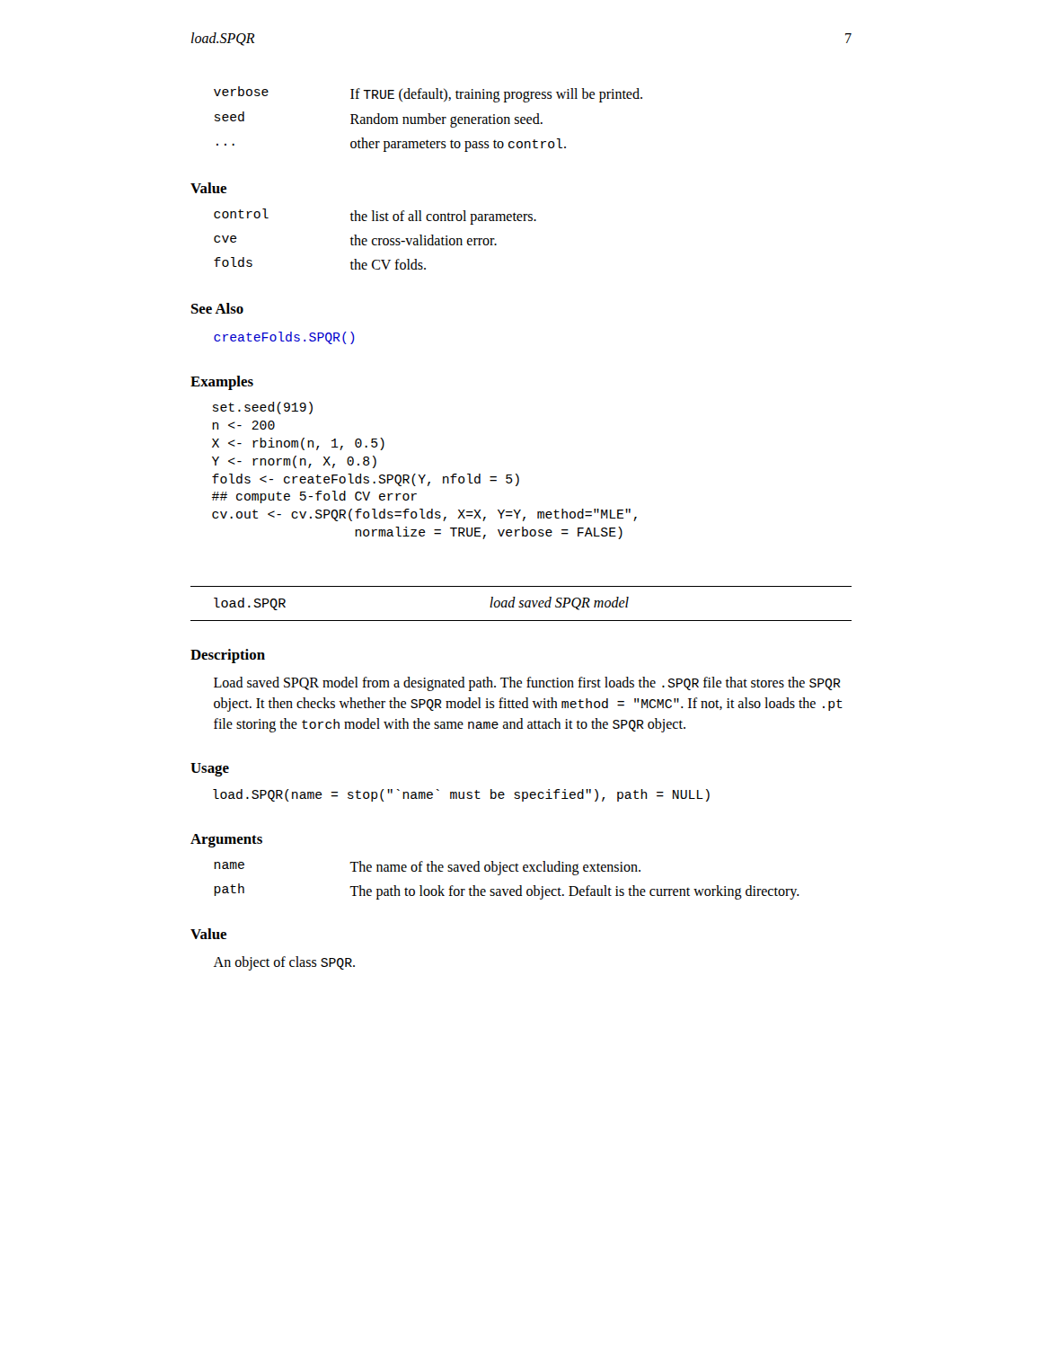load.SPQR 7
verbose
If TRUE (default), training progress will be printed.
seed
Random number generation seed.
...
other parameters to pass to control.
Value
control
the list of all control parameters.
cve
the cross-validation error.
folds
the CV folds.
See Also
createFolds.SPQR()
Examples
set.seed(919)
n <- 200
X <- rbinom(n, 1, 0.5)
Y <- rnorm(n, X, 0.8)
folds <- createFolds.SPQR(Y, nfold = 5)
## compute 5-fold CV error
cv.out <- cv.SPQR(folds=folds, X=X, Y=Y, method="MLE",
                  normalize = TRUE, verbose = FALSE)
load.SPQR load saved SPQR model
Description
Load saved SPQR model from a designated path. The function first loads the .SPQR file that stores the SPQR object. It then checks whether the SPQR model is fitted with method = "MCMC". If not, it also loads the .pt file storing the torch model with the same name and attach it to the SPQR object.
Usage
load.SPQR(name = stop("`name` must be specified"), path = NULL)
Arguments
name
The name of the saved object excluding extension.
path
The path to look for the saved object. Default is the current working directory.
Value
An object of class SPQR.